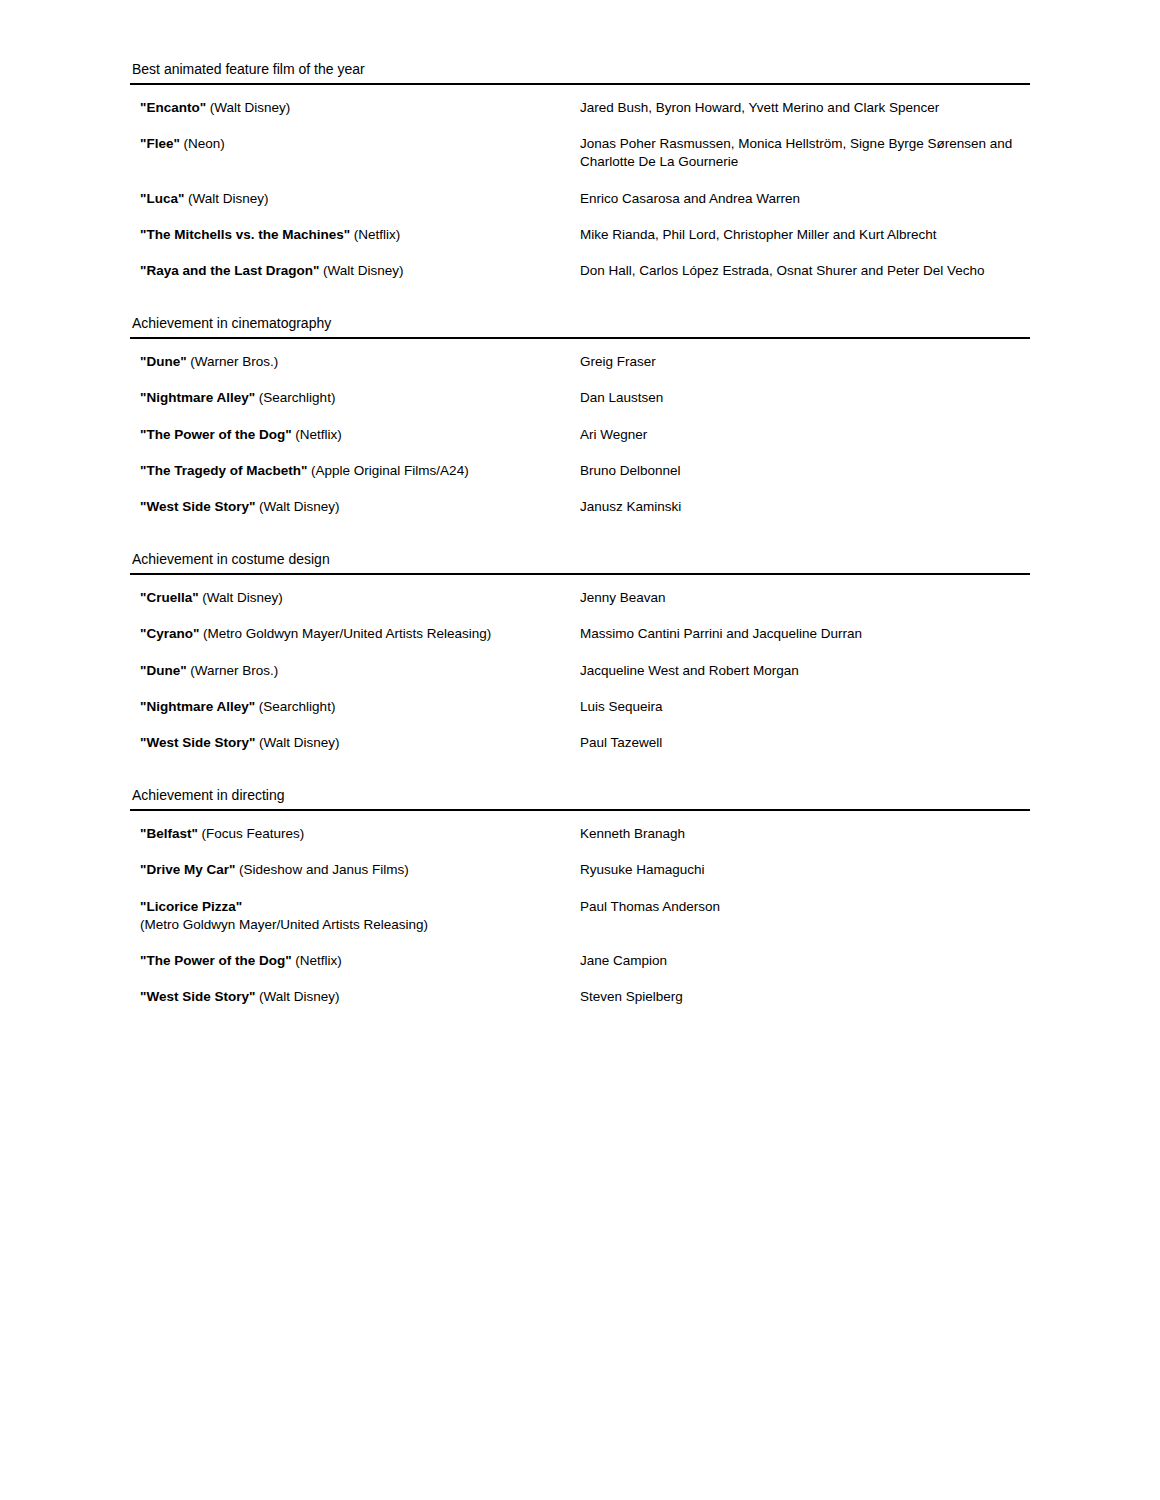Best animated feature film of the year
| "Encanto" (Walt Disney) | Jared Bush, Byron Howard, Yvett Merino and Clark Spencer |
| "Flee" (Neon) | Jonas Poher Rasmussen, Monica Hellström, Signe Byrge Sørensen and Charlotte De La Gournerie |
| "Luca" (Walt Disney) | Enrico Casarosa and Andrea Warren |
| "The Mitchells vs. the Machines" (Netflix) | Mike Rianda, Phil Lord, Christopher Miller and Kurt Albrecht |
| "Raya and the Last Dragon" (Walt Disney) | Don Hall, Carlos López Estrada, Osnat Shurer and Peter Del Vecho |
Achievement in cinematography
| "Dune" (Warner Bros.) | Greig Fraser |
| "Nightmare Alley" (Searchlight) | Dan Laustsen |
| "The Power of the Dog" (Netflix) | Ari Wegner |
| "The Tragedy of Macbeth" (Apple Original Films/A24) | Bruno Delbonnel |
| "West Side Story" (Walt Disney) | Janusz Kaminski |
Achievement in costume design
| "Cruella" (Walt Disney) | Jenny Beavan |
| "Cyrano" (Metro Goldwyn Mayer/United Artists Releasing) | Massimo Cantini Parrini and Jacqueline Durran |
| "Dune" (Warner Bros.) | Jacqueline West and Robert Morgan |
| "Nightmare Alley" (Searchlight) | Luis Sequeira |
| "West Side Story" (Walt Disney) | Paul Tazewell |
Achievement in directing
| "Belfast" (Focus Features) | Kenneth Branagh |
| "Drive My Car" (Sideshow and Janus Films) | Ryusuke Hamaguchi |
| "Licorice Pizza" (Metro Goldwyn Mayer/United Artists Releasing) | Paul Thomas Anderson |
| "The Power of the Dog" (Netflix) | Jane Campion |
| "West Side Story" (Walt Disney) | Steven Spielberg |